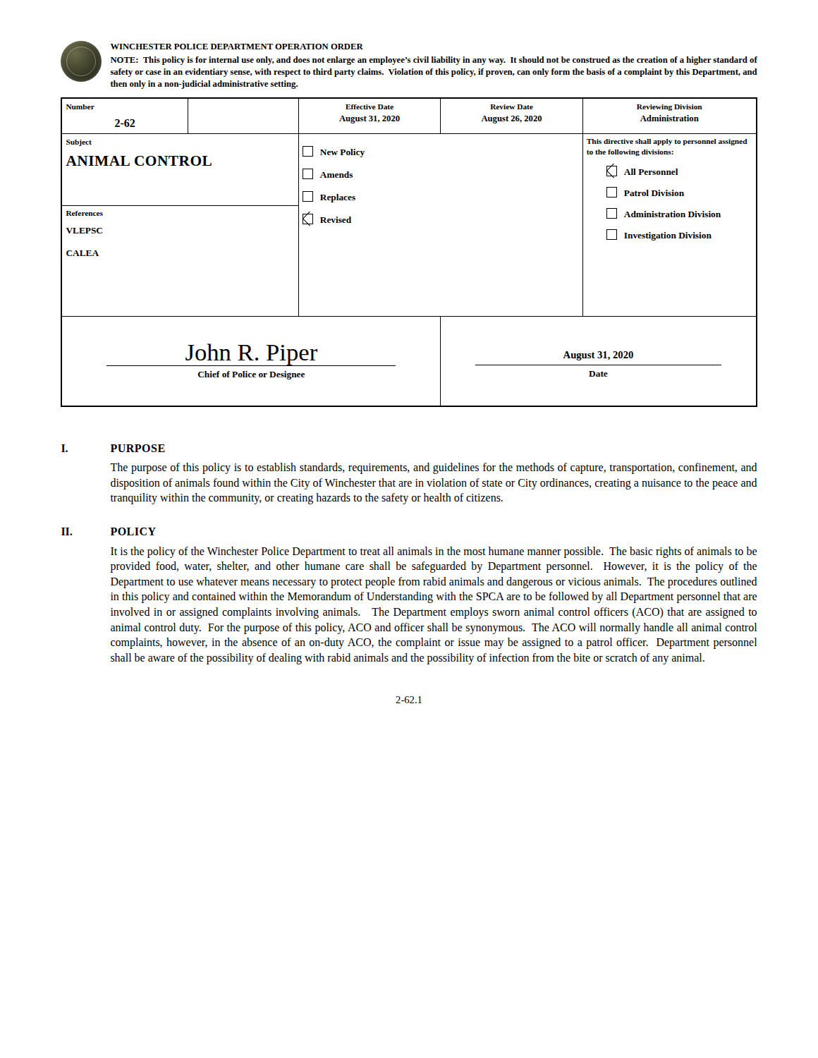WINCHESTER POLICE DEPARTMENT OPERATION ORDER
NOTE: This policy is for internal use only, and does not enlarge an employee’s civil liability in any way. It should not be construed as the creation of a higher standard of safety or case in an evidentiary sense, with respect to third party claims. Violation of this policy, if proven, can only form the basis of a complaint by this Department, and then only in a non-judicial administrative setting.
| Number 2-62 | | Effective Date August 31, 2020 | Review Date August 26, 2020 | Reviewing Division Administration |
| Subject ANIMAL CONTROL | New Policy Amends Replaces Revised | This directive shall apply to personnel assigned to the following divisions: All Personnel Patrol Division Administration Division Investigation Division |
| References VLEPSC CALEA |
| John R. Piper Chief of Police or Designee | August 31, 2020 Date |
I.
PURPOSE
The purpose of this policy is to establish standards, requirements, and guidelines for the methods of capture, transportation, confinement, and disposition of animals found within the City of Winchester that are in violation of state or City ordinances, creating a nuisance to the peace and tranquility within the community, or creating hazards to the safety or health of citizens.
II.
POLICY
It is the policy of the Winchester Police Department to treat all animals in the most humane manner possible. The basic rights of animals to be provided food, water, shelter, and other humane care shall be safeguarded by Department personnel. However, it is the policy of the Department to use whatever means necessary to protect people from rabid animals and dangerous or vicious animals. The procedures outlined in this policy and contained within the Memorandum of Understanding with the SPCA are to be followed by all Department personnel that are involved in or assigned complaints involving animals. The Department employs sworn animal control officers (ACO) that are assigned to animal control duty. For the purpose of this policy, ACO and officer shall be synonymous. The ACO will normally handle all animal control complaints, however, in the absence of an on-duty ACO, the complaint or issue may be assigned to a patrol officer. Department personnel shall be aware of the possibility of dealing with rabid animals and the possibility of infection from the bite or scratch of any animal.
2-62.1